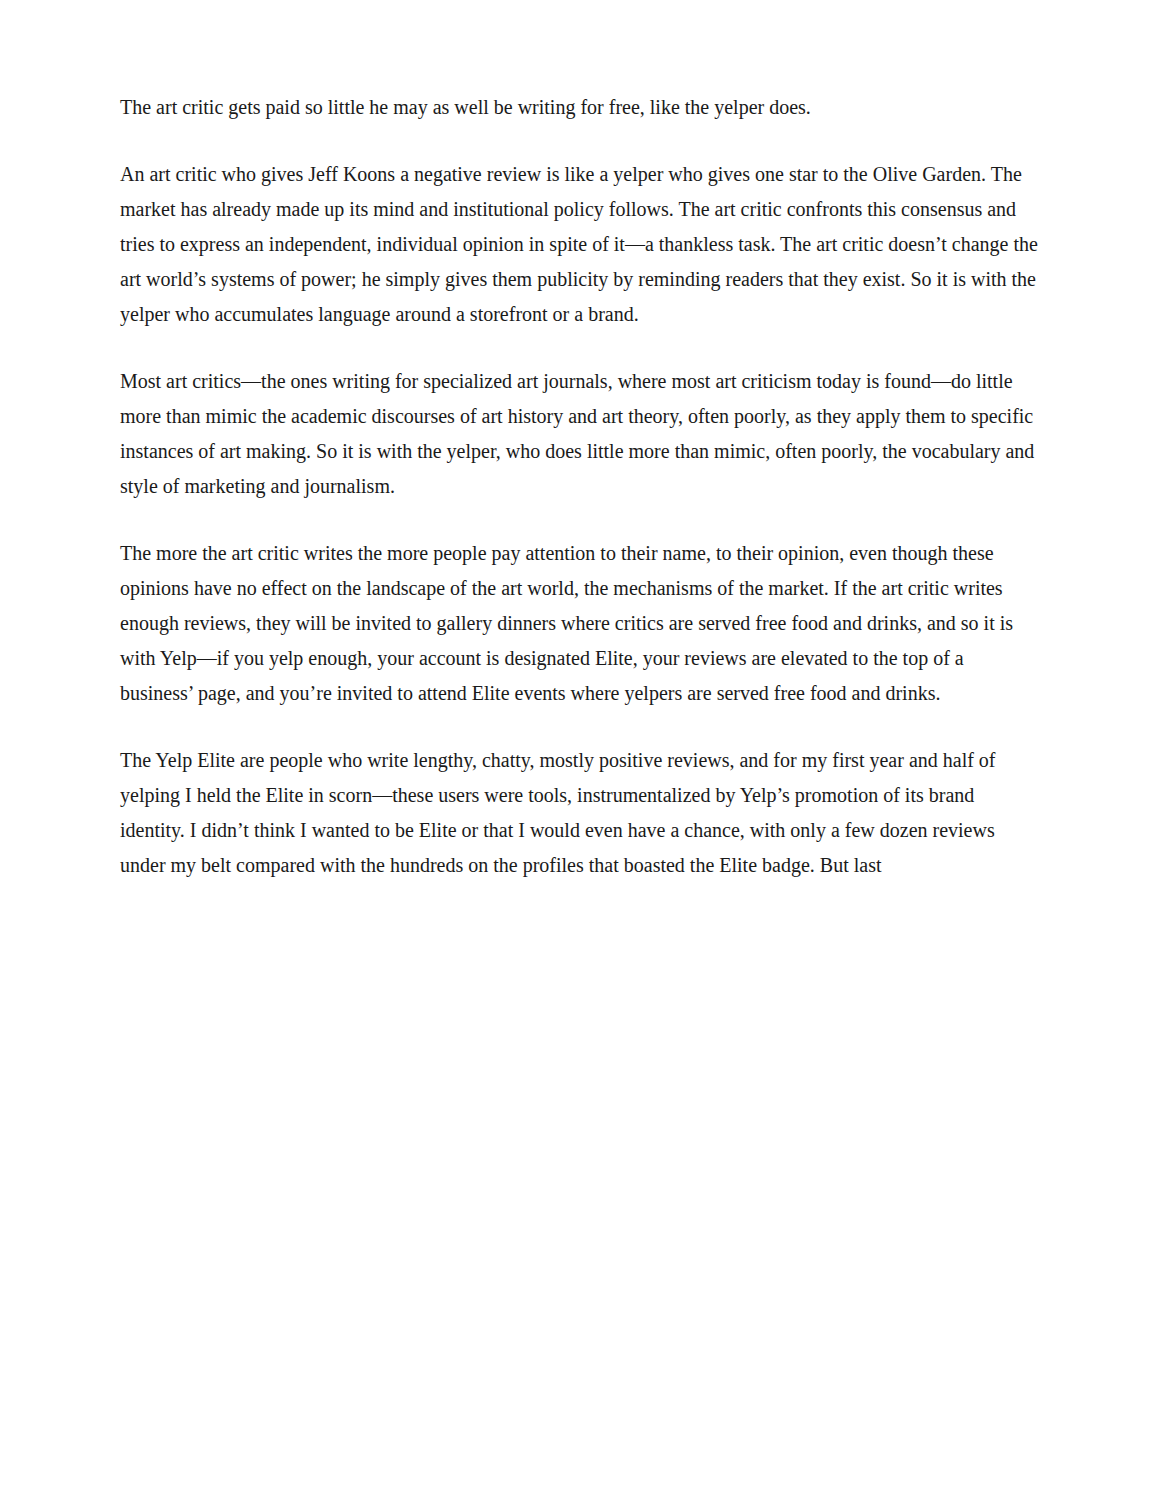The art critic gets paid so little he may as well be writing for free, like the yelper does.
An art critic who gives Jeff Koons a negative review is like a yelper who gives one star to the Olive Garden. The market has already made up its mind and institutional policy follows. The art critic confronts this consensus and tries to express an independent, individual opinion in spite of it—a thankless task. The art critic doesn’t change the art world’s systems of power; he simply gives them publicity by reminding readers that they exist. So it is with the yelper who accumulates language around a storefront or a brand.
Most art critics—the ones writing for specialized art journals, where most art criticism today is found—do little more than mimic the academic discourses of art history and art theory, often poorly, as they apply them to specific instances of art making. So it is with the yelper, who does little more than mimic, often poorly, the vocabulary and style of marketing and journalism.
The more the art critic writes the more people pay attention to their name, to their opinion, even though these opinions have no effect on the landscape of the art world, the mechanisms of the market. If the art critic writes enough reviews, they will be invited to gallery dinners where critics are served free food and drinks, and so it is with Yelp—if you yelp enough, your account is designated Elite, your reviews are elevated to the top of a business’ page, and you’re invited to attend Elite events where yelpers are served free food and drinks.
The Yelp Elite are people who write lengthy, chatty, mostly positive reviews, and for my first year and half of yelping I held the Elite in scorn—these users were tools, instrumentalized by Yelp’s promotion of its brand identity. I didn’t think I wanted to be Elite or that I would even have a chance, with only a few dozen reviews under my belt compared with the hundreds on the profiles that boasted the Elite badge. But last